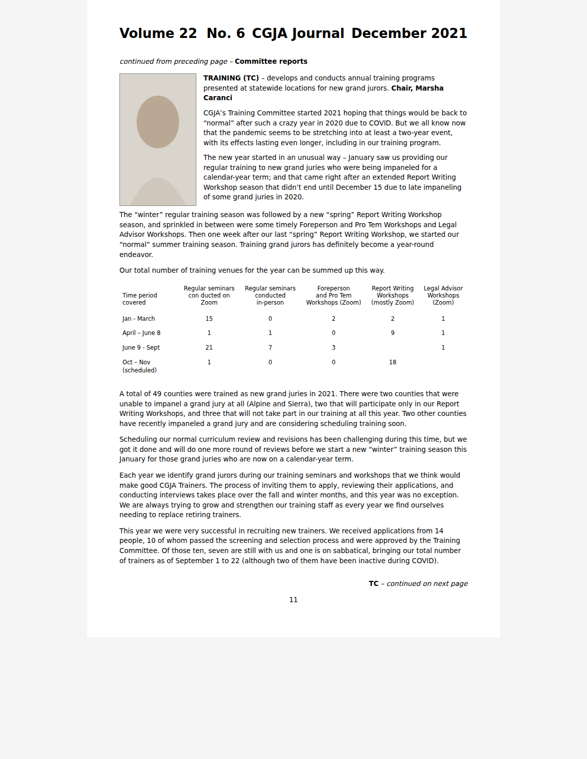Volume 22 No. 6 CGJA Journal December 2021
continued from preceding page – Committee reports
TRAINING (TC) – develops and conducts annual training programs presented at statewide locations for new grand jurors. Chair, Marsha Caranci
CGJA’s Training Committee started 2021 hoping that things would be back to “normal” after such a crazy year in 2020 due to COVID. But we all know now that the pandemic seems to be stretching into at least a two-year event, with its effects lasting even longer, including in our training program.
The new year started in an unusual way – January saw us providing our regular training to new grand juries who were being impaneled for a calendar-year term; and that came right after an extended Report Writing Workshop season that didn’t end until December 15 due to late impaneling of some grand juries in 2020.
The “winter” regular training season was followed by a new “spring” Report Writing Workshop season, and sprinkled in between were some timely Foreperson and Pro Tem Workshops and Legal Advisor Workshops. Then one week after our last “spring” Report Writing Workshop, we started our “normal” summer training season. Training grand jurors has definitely become a year-round endeavor.
Our total number of training venues for the year can be summed up this way.
| Time period covered | Regular seminars con ducted on Zoom | Regular seminars conducted in-person | Foreperson and Pro Tem Workshops (Zoom) | Report Writing Workshops (mostly Zoom) | Legal Advisor Workshops (Zoom) |
| --- | --- | --- | --- | --- | --- |
| Jan - March | 15 | 0 | 2 | 2 | 1 |
| April – June 8 | 1 | 1 | 0 | 9 | 1 |
| June 9 - Sept | 21 | 7 | 3 | | 1 |
| Oct – Nov (scheduled) | 1 | 0 | 0 | 18 | |
A total of 49 counties were trained as new grand juries in 2021. There were two counties that were unable to impanel a grand jury at all (Alpine and Sierra), two that will participate only in our Report Writing Workshops, and three that will not take part in our training at all this year. Two other counties have recently impaneled a grand jury and are considering scheduling training soon.
Scheduling our normal curriculum review and revisions has been challenging during this time, but we got it done and will do one more round of reviews before we start a new “winter” training season this January for those grand juries who are now on a calendar-year term.
Each year we identify grand jurors during our training seminars and workshops that we think would make good CGJA Trainers. The process of inviting them to apply, reviewing their applications, and conducting interviews takes place over the fall and winter months, and this year was no exception. We are always trying to grow and strengthen our training staff as every year we find ourselves needing to replace retiring trainers.
This year we were very successful in recruiting new trainers. We received applications from 14 people, 10 of whom passed the screening and selection process and were approved by the Training Committee. Of those ten, seven are still with us and one is on sabbatical, bringing our total number of trainers as of September 1 to 22 (although two of them have been inactive during COVID).
TC – continued on next page
11